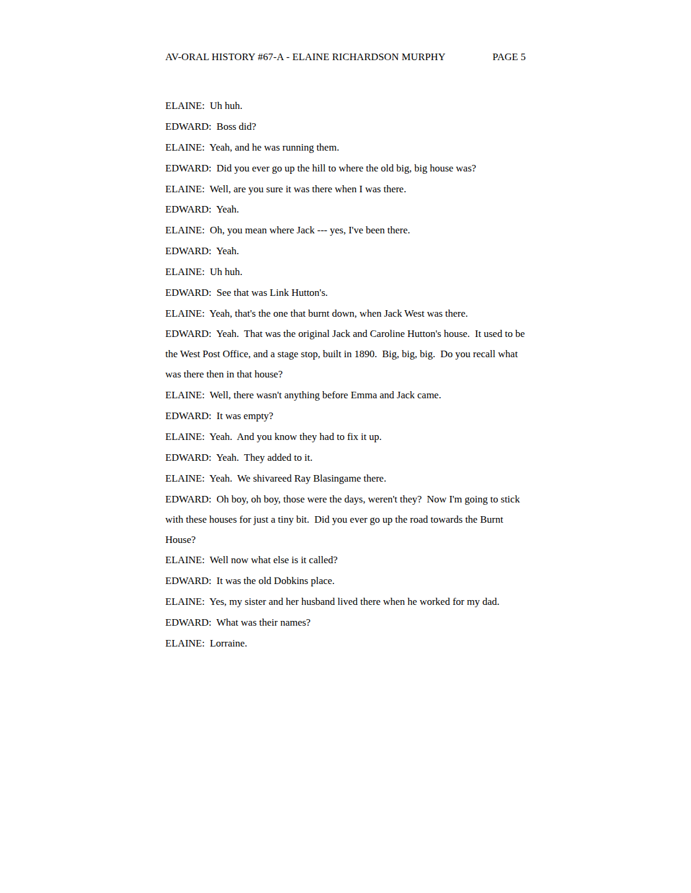AV-ORAL HISTORY #67-A - ELAINE RICHARDSON MURPHY PAGE 5
ELAINE: Uh huh.
EDWARD: Boss did?
ELAINE: Yeah, and he was running them.
EDWARD: Did you ever go up the hill to where the old big, big house was?
ELAINE: Well, are you sure it was there when I was there.
EDWARD: Yeah.
ELAINE: Oh, you mean where Jack --- yes, I've been there.
EDWARD: Yeah.
ELAINE: Uh huh.
EDWARD: See that was Link Hutton's.
ELAINE: Yeah, that's the one that burnt down, when Jack West was there.
EDWARD: Yeah. That was the original Jack and Caroline Hutton's house. It used to be the West Post Office, and a stage stop, built in 1890. Big, big, big. Do you recall what was there then in that house?
ELAINE: Well, there wasn't anything before Emma and Jack came.
EDWARD: It was empty?
ELAINE: Yeah. And you know they had to fix it up.
EDWARD: Yeah. They added to it.
ELAINE: Yeah. We shivareed Ray Blasingame there.
EDWARD: Oh boy, oh boy, those were the days, weren't they? Now I'm going to stick with these houses for just a tiny bit. Did you ever go up the road towards the Burnt House?
ELAINE: Well now what else is it called?
EDWARD: It was the old Dobkins place.
ELAINE: Yes, my sister and her husband lived there when he worked for my dad.
EDWARD: What was their names?
ELAINE: Lorraine.